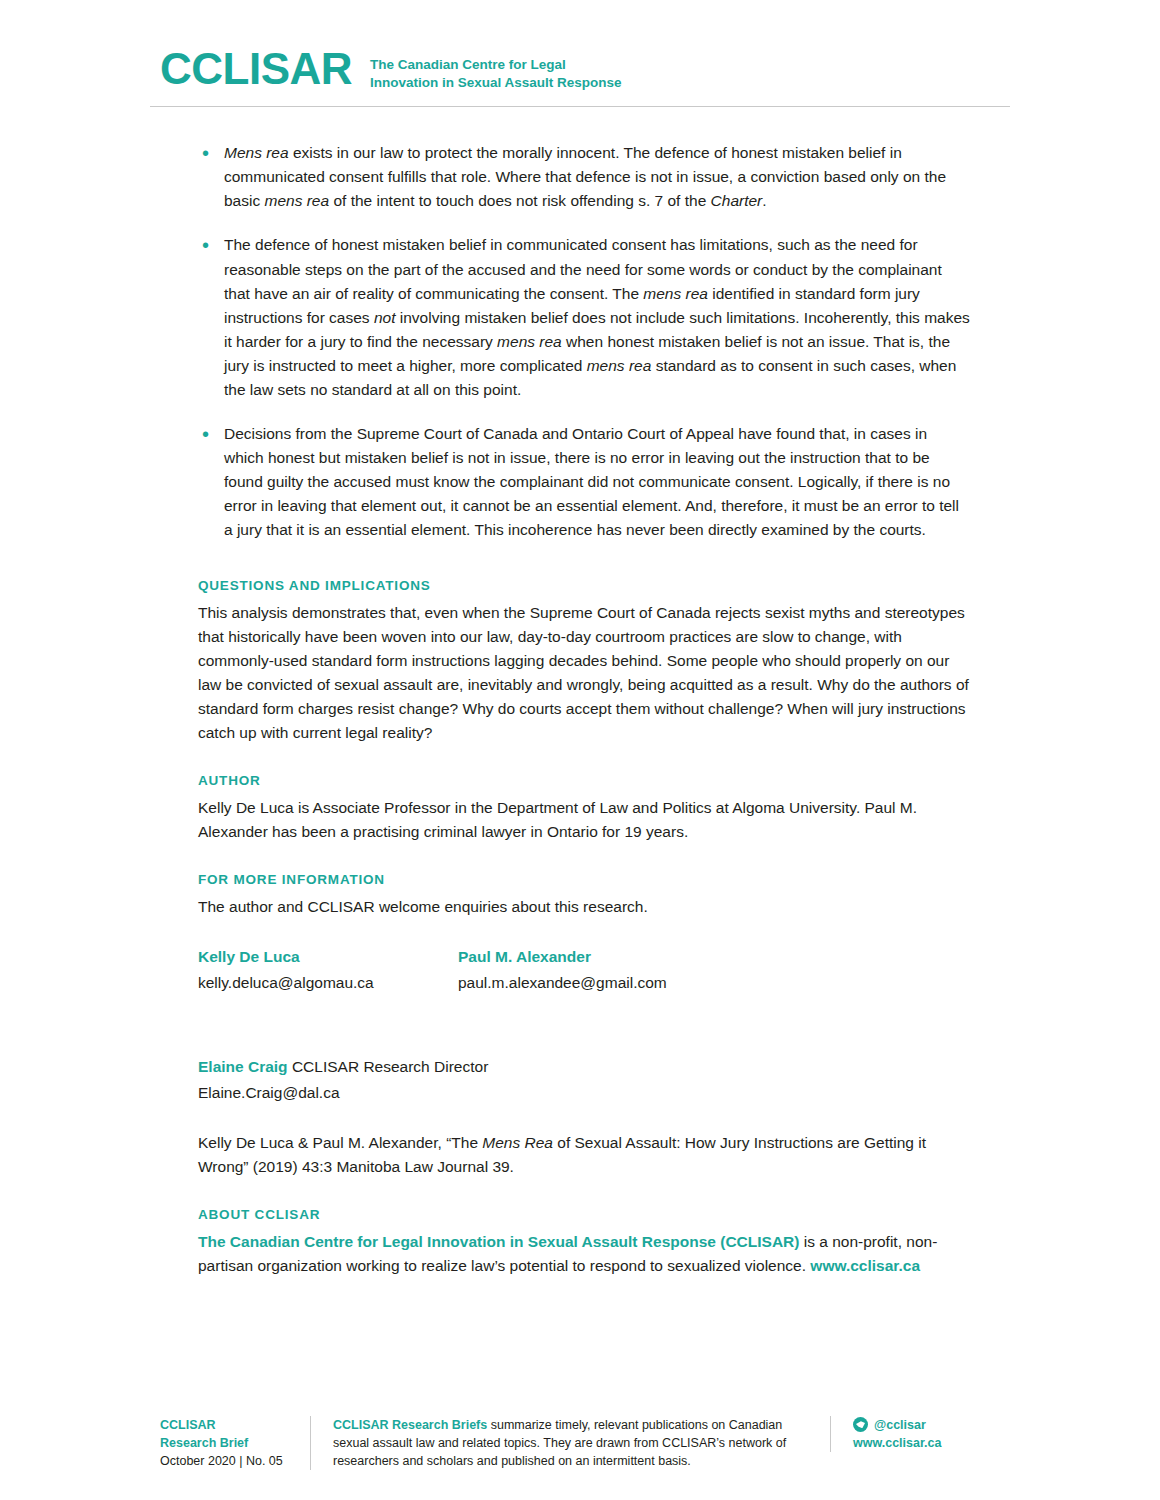CCLISAR
The Canadian Centre for Legal
Innovation in Sexual Assault Response
Mens rea exists in our law to protect the morally innocent. The defence of honest mistaken belief in communicated consent fulfills that role. Where that defence is not in issue, a conviction based only on the basic mens rea of the intent to touch does not risk offending s. 7 of the Charter.
The defence of honest mistaken belief in communicated consent has limitations, such as the need for reasonable steps on the part of the accused and the need for some words or conduct by the complainant that have an air of reality of communicating the consent. The mens rea identified in standard form jury instructions for cases not involving mistaken belief does not include such limitations. Incoherently, this makes it harder for a jury to find the necessary mens rea when honest mistaken belief is not an issue. That is, the jury is instructed to meet a higher, more complicated mens rea standard as to consent in such cases, when the law sets no standard at all on this point.
Decisions from the Supreme Court of Canada and Ontario Court of Appeal have found that, in cases in which honest but mistaken belief is not in issue, there is no error in leaving out the instruction that to be found guilty the accused must know the complainant did not communicate consent. Logically, if there is no error in leaving that element out, it cannot be an essential element. And, therefore, it must be an error to tell a jury that it is an essential element. This incoherence has never been directly examined by the courts.
Questions and Implications
This analysis demonstrates that, even when the Supreme Court of Canada rejects sexist myths and stereotypes that historically have been woven into our law, day-to-day courtroom practices are slow to change, with commonly-used standard form instructions lagging decades behind. Some people who should properly on our law be convicted of sexual assault are, inevitably and wrongly, being acquitted as a result. Why do the authors of standard form charges resist change? Why do courts accept them without challenge? When will jury instructions catch up with current legal reality?
Author
Kelly De Luca is Associate Professor in the Department of Law and Politics at Algoma University. Paul M. Alexander has been a practising criminal lawyer in Ontario for 19 years.
For More Information
The author and CCLISAR welcome enquiries about this research.
Kelly De Luca kelly.deluca@algomau.ca
Paul M. Alexander paul.m.alexandee@gmail.com
Elaine Craig CCLISAR Research Director Elaine.Craig@dal.ca
Kelly De Luca & Paul M. Alexander, “The Mens Rea of Sexual Assault: How Jury Instructions are Getting it Wrong” (2019) 43:3 Manitoba Law Journal 39.
About CCLISAR
The Canadian Centre for Legal Innovation in Sexual Assault Response (CCLISAR) is a non-profit, non-partisan organization working to realize law’s potential to respond to sexualized violence. www.cclisar.ca
CCLISAR
Research Brief
October 2020 | No. 05
CCLISAR Research Briefs summarize timely, relevant publications on Canadian sexual assault law and related topics. They are drawn from CCLISAR’s network of researchers and scholars and published on an intermittent basis.
@cclisar www.cclisar.ca